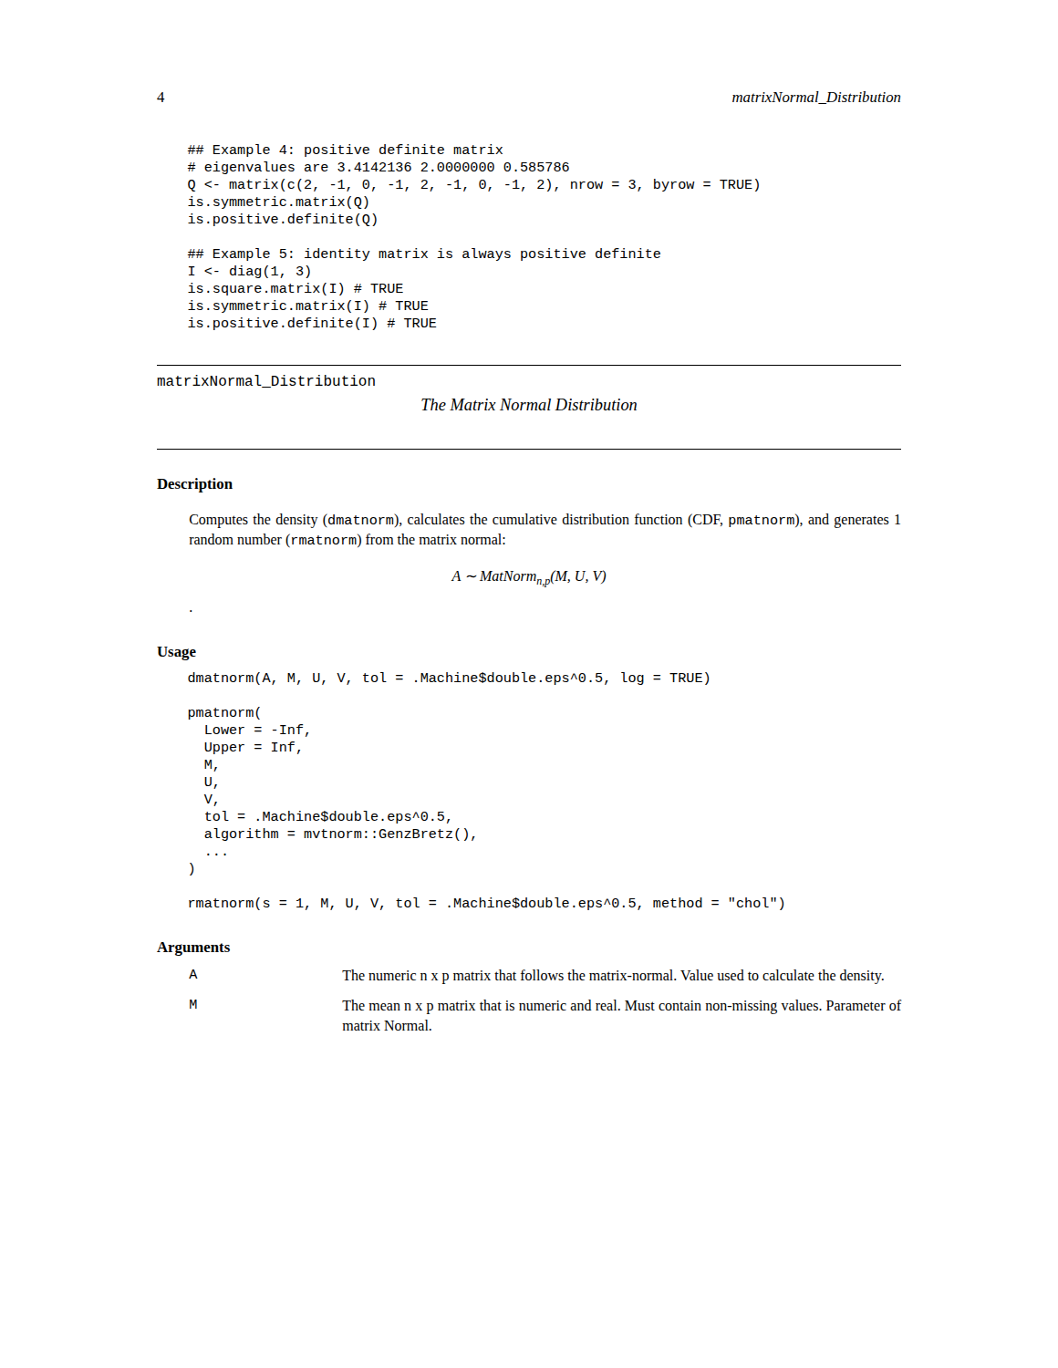4 matrixNormal_Distribution
## Example 4: positive definite matrix
# eigenvalues are 3.4142136 2.0000000 0.585786
Q <- matrix(c(2, -1, 0, -1, 2, -1, 0, -1, 2), nrow = 3, byrow = TRUE)
is.symmetric.matrix(Q)
is.positive.definite(Q)

## Example 5: identity matrix is always positive definite
I <- diag(1, 3)
is.square.matrix(I) # TRUE
is.symmetric.matrix(I) # TRUE
is.positive.definite(I) # TRUE
matrixNormal_Distribution
The Matrix Normal Distribution
Description
Computes the density (dmatnorm), calculates the cumulative distribution function (CDF, pmatnorm), and generates 1 random number (rmatnorm) from the matrix normal:
A ∼ MatNormn,p(M, U, V)
.
Usage
dmatnorm(A, M, U, V, tol = .Machine$double.eps^0.5, log = TRUE)

pmatnorm(
  Lower = -Inf,
  Upper = Inf,
  M,
  U,
  V,
  tol = .Machine$double.eps^0.5,
  algorithm = mvtnorm::GenzBretz(),
  ...
)

rmatnorm(s = 1, M, U, V, tol = .Machine$double.eps^0.5, method = "chol")
Arguments
A
The numeric n x p matrix that follows the matrix-normal. Value used to calculate the density.
M
The mean n x p matrix that is numeric and real. Must contain non-missing values. Parameter of matrix Normal.